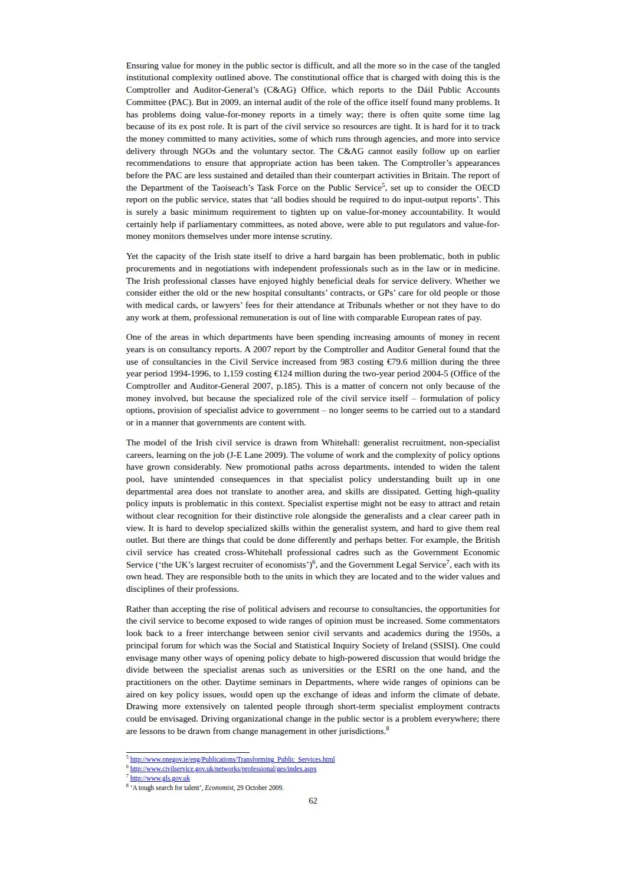Ensuring value for money in the public sector is difficult, and all the more so in the case of the tangled institutional complexity outlined above. The constitutional office that is charged with doing this is the Comptroller and Auditor-General’s (C&AG) Office, which reports to the Dáil Public Accounts Committee (PAC). But in 2009, an internal audit of the role of the office itself found many problems. It has problems doing value-for-money reports in a timely way; there is often quite some time lag because of its ex post role. It is part of the civil service so resources are tight. It is hard for it to track the money committed to many activities, some of which runs through agencies, and more into service delivery through NGOs and the voluntary sector. The C&AG cannot easily follow up on earlier recommendations to ensure that appropriate action has been taken. The Comptroller’s appearances before the PAC are less sustained and detailed than their counterpart activities in Britain. The report of the Department of the Taoiseach’s Task Force on the Public Service5, set up to consider the OECD report on the public service, states that ‘all bodies should be required to do input-output reports’. This is surely a basic minimum requirement to tighten up on value-for-money accountability. It would certainly help if parliamentary committees, as noted above, were able to put regulators and value-for-money monitors themselves under more intense scrutiny.
Yet the capacity of the Irish state itself to drive a hard bargain has been problematic, both in public procurements and in negotiations with independent professionals such as in the law or in medicine. The Irish professional classes have enjoyed highly beneficial deals for service delivery. Whether we consider either the old or the new hospital consultants’ contracts, or GPs’ care for old people or those with medical cards, or lawyers’ fees for their attendance at Tribunals whether or not they have to do any work at them, professional remuneration is out of line with comparable European rates of pay.
One of the areas in which departments have been spending increasing amounts of money in recent years is on consultancy reports. A 2007 report by the Comptroller and Auditor General found that the use of consultancies in the Civil Service increased from 983 costing €79.6 million during the three year period 1994-1996, to 1,159 costing €124 million during the two-year period 2004-5 (Office of the Comptroller and Auditor-General 2007, p.185). This is a matter of concern not only because of the money involved, but because the specialized role of the civil service itself – formulation of policy options, provision of specialist advice to government – no longer seems to be carried out to a standard or in a manner that governments are content with.
The model of the Irish civil service is drawn from Whitehall: generalist recruitment, non-specialist careers, learning on the job (J-E Lane 2009). The volume of work and the complexity of policy options have grown considerably. New promotional paths across departments, intended to widen the talent pool, have unintended consequences in that specialist policy understanding built up in one departmental area does not translate to another area, and skills are dissipated. Getting high-quality policy inputs is problematic in this context. Specialist expertise might not be easy to attract and retain without clear recognition for their distinctive role alongside the generalists and a clear career path in view. It is hard to develop specialized skills within the generalist system, and hard to give them real outlet. But there are things that could be done differently and perhaps better. For example, the British civil service has created cross-Whitehall professional cadres such as the Government Economic Service (‘the UK’s largest recruiter of economists’)6, and the Government Legal Service7, each with its own head. They are responsible both to the units in which they are located and to the wider values and disciplines of their professions.
Rather than accepting the rise of political advisers and recourse to consultancies, the opportunities for the civil service to become exposed to wide ranges of opinion must be increased. Some commentators look back to a freer interchange between senior civil servants and academics during the 1950s, a principal forum for which was the Social and Statistical Inquiry Society of Ireland (SSISI). One could envisage many other ways of opening policy debate to high-powered discussion that would bridge the divide between the specialist arenas such as universities or the ESRI on the one hand, and the practitioners on the other. Daytime seminars in Departments, where wide ranges of opinions can be aired on key policy issues, would open up the exchange of ideas and inform the climate of debate. Drawing more extensively on talented people through short-term specialist employment contracts could be envisaged. Driving organizational change in the public sector is a problem everywhere; there are lessons to be drawn from change management in other jurisdictions.8
5 http://www.onegov.ie/eng/Publications/Transforming_Public_Services.html
6 http://www.civilservice.gov.uk/networks/professional/ges/index.aspx
7 http://www.gls.gov.uk
8 ‘A tough search for talent’, Economist, 29 October 2009.
62